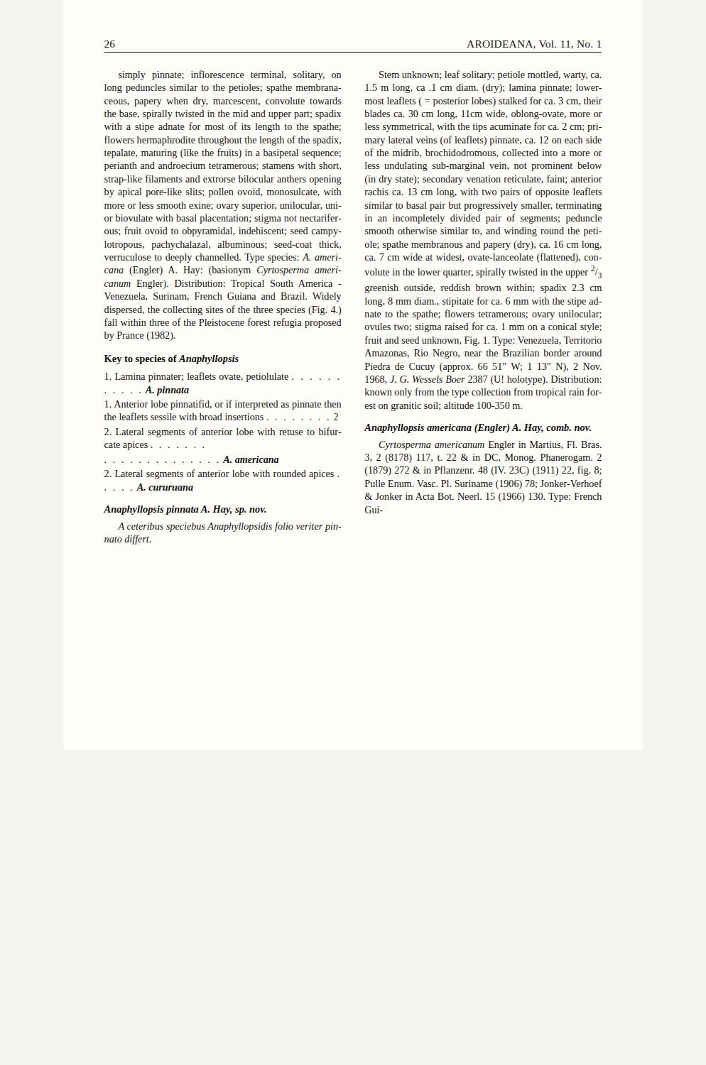26 AROIDEANA, Vol. 11, No. 1
simply pinnate; inflorescence terminal, solitary, on long peduncles similar to the petioles; spathe membranaceous, papery when dry, marcescent, convolute towards the base, spirally twisted in the mid and upper part; spadix with a stipe adnate for most of its length to the spathe; flowers hermaphrodite throughout the length of the spadix, tepalate, maturing (like the fruits) in a basipetal sequence; perianth and androecium tetramerous; stamens with short, strap-like filaments and extrorse bilocular anthers opening by apical pore-like slits; pollen ovoid, monosulcate, with more or less smooth exine; ovary superior, unilocular, uni-or biovulate with basal placentation; stigma not nectariferous; fruit ovoid to obpyramidal, indehiscent; seed campylotropous, pachychalazal, albuminous; seed-coat thick, verruculose to deeply channelled. Type species: A. americana (Engler) A. Hay: (basionym Cyrtosperma americanum Engler). Distribution: Tropical South America - Venezuela, Surinam, French Guiana and Brazil. Widely dispersed, the collecting sites of the three species (Fig. 4.) fall within three of the Pleistocene forest refugia proposed by Prance (1982).
Key to species of Anaphyllopsis
1. Lamina pinnater; leaflets ovate, petiolulate . . . . . . . . . . . A. pinnata
1. Anterior lobe pinnatifid, or if interpreted as pinnate then the leaflets sessile with broad insertions . . . . . . . . 2
2. Lateral segments of anterior lobe with retuse to bifurcate apices . . . . . . .
. . . . . . . . . . . . . . A. americana
2. Lateral segments of anterior lobe with rounded apices . . . . . A. cururuana
Anaphyllopsis pinnata A. Hay, sp. nov.
A ceteribus speciebus Anaphyllopsidis folio veriter pinnato differt.
Stem unknown; leaf solitary; petiole mottled, warty, ca. 1.5 m long, ca .1 cm diam. (dry); lamina pinnate; lowermost leaflets ( = posterior lobes) stalked for ca. 3 cm, their blades ca. 30 cm long, 11cm wide, oblong-ovate, more or less symmetrical, with the tips acuminate for ca. 2 cm; primary lateral veins (of leaflets) pinnate, ca. 12 on each side of the midrib, brochidodromous, collected into a more or less undulating sub-marginal vein, not prominent below (in dry state); secondary venation reticulate, faint; anterior rachis ca. 13 cm long, with two pairs of opposite leaflets similar to basal pair but progressively smaller, terminating in an incompletely divided pair of segments; peduncle smooth otherwise similar to, and winding round the petiole; spathe membranous and papery (dry), ca. 16 cm long, ca. 7 cm wide at widest, ovate-lanceolate (flattened), convolute in the lower quarter, spirally twisted in the upper 2/3 greenish outside, reddish brown within; spadix 2.3 cm long, 8 mm diam., stipitate for ca. 6 mm with the stipe adnate to the spathe; flowers tetramerous; ovary unilocular; ovules two; stigma raised for ca. 1 mm on a conical style; fruit and seed unknown, Fig. 1. Type: Venezuela, Territorio Amazonas, Rio Negro, near the Brazilian border around Piedra de Cucuy (approx. 66 51″ W; 1 13″ N), 2 Nov. 1968, J. G. Wessels Boer 2387 (U! holotype). Distribution: known only from the type collection from tropical rain forest on granitic soil; altitude 100-350 m.
Anaphyllopsis americana (Engler) A. Hay, comb. nov.
Cyrtosperma americanum Engler in Martius, Fl. Bras. 3, 2 (8178) 117, t. 22 & in DC, Monog. Phanerogam. 2 (1879) 272 & in Pflanzenr. 48 (IV. 23C) (1911) 22, fig. 8; Pulle Enum. Vasc. Pl. Suriname (1906) 78; Jonker-Verhoef & Jonker in Acta Bot. Neerl. 15 (1966) 130. Type: French Gui-